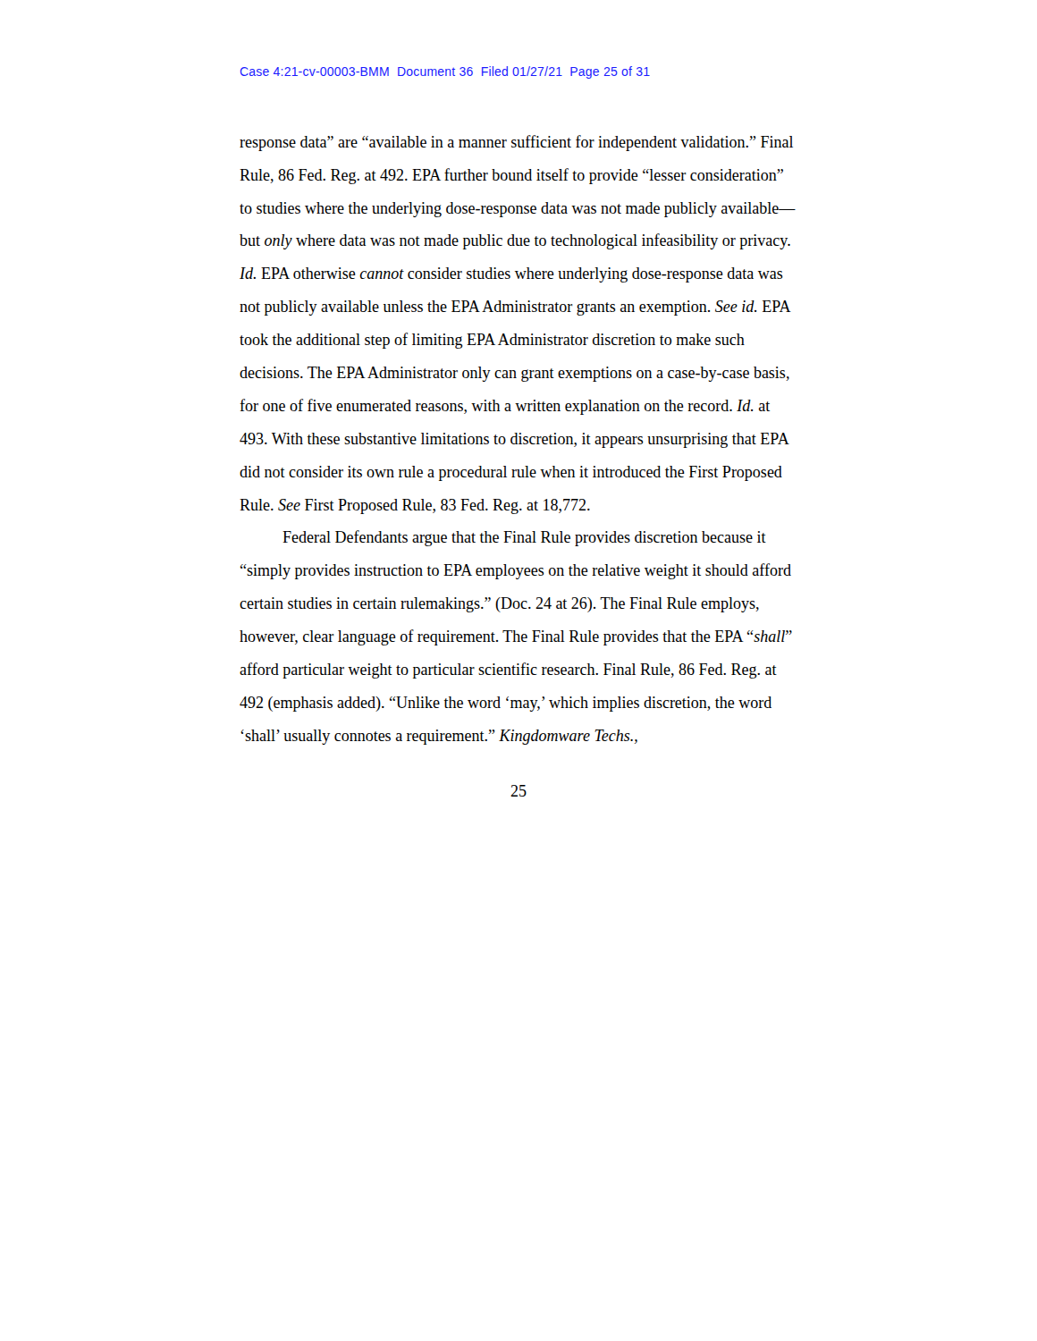Case 4:21-cv-00003-BMM Document 36 Filed 01/27/21 Page 25 of 31
response data” are “available in a manner sufficient for independent validation.” Final Rule, 86 Fed. Reg. at 492. EPA further bound itself to provide “lesser consideration” to studies where the underlying dose-response data was not made publicly available—but only where data was not made public due to technological infeasibility or privacy. Id. EPA otherwise cannot consider studies where underlying dose-response data was not publicly available unless the EPA Administrator grants an exemption. See id. EPA took the additional step of limiting EPA Administrator discretion to make such decisions. The EPA Administrator only can grant exemptions on a case-by-case basis, for one of five enumerated reasons, with a written explanation on the record. Id. at 493. With these substantive limitations to discretion, it appears unsurprising that EPA did not consider its own rule a procedural rule when it introduced the First Proposed Rule. See First Proposed Rule, 83 Fed. Reg. at 18,772.
Federal Defendants argue that the Final Rule provides discretion because it “simply provides instruction to EPA employees on the relative weight it should afford certain studies in certain rulemakings.” (Doc. 24 at 26). The Final Rule employs, however, clear language of requirement. The Final Rule provides that the EPA “shall” afford particular weight to particular scientific research. Final Rule, 86 Fed. Reg. at 492 (emphasis added). “Unlike the word ‘may,’ which implies discretion, the word ‘shall’ usually connotes a requirement.” Kingdomware Techs.,
25